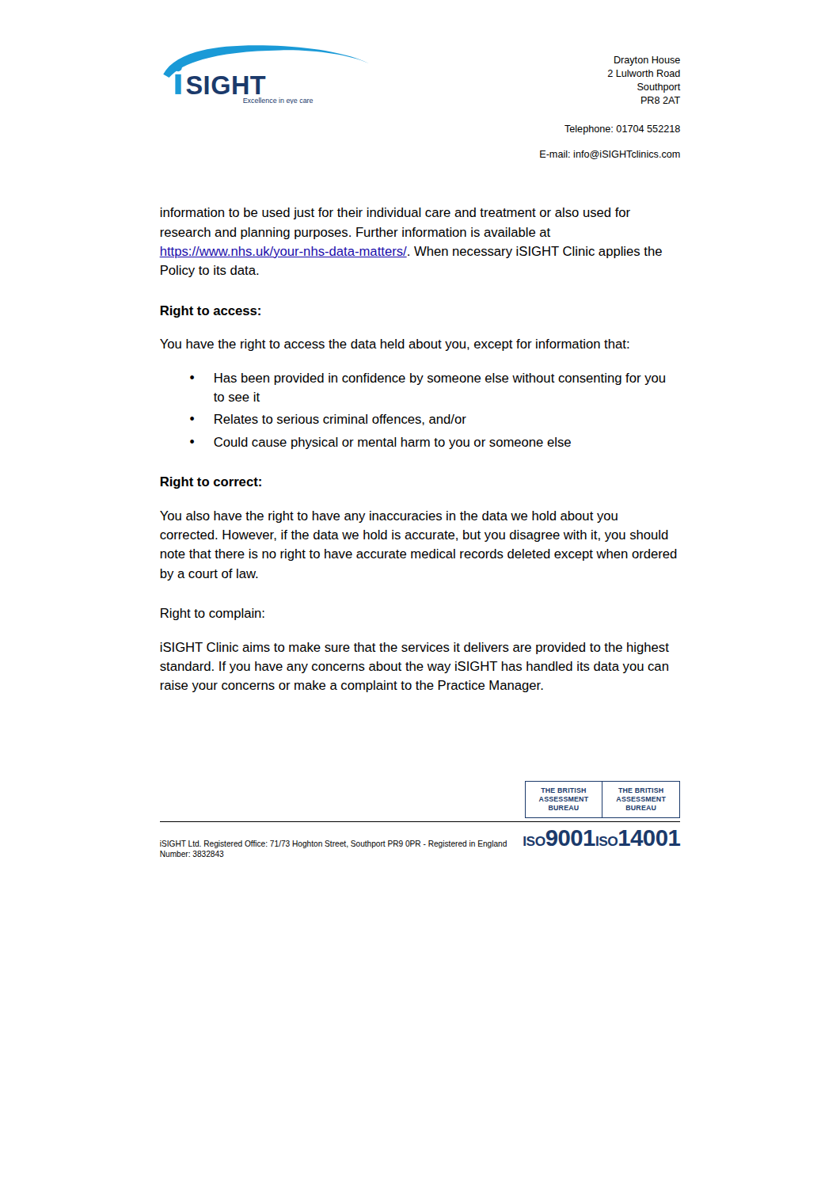SIGHT Excellence in eye care
Drayton House
2 Lulworth Road
Southport
PR8 2AT
Telephone: 01704 552218
E-mail: info@iSIGHTclinics.com
information to be used just for their individual care and treatment or also used for research and planning purposes. Further information is available at https://www.nhs.uk/your-nhs-data-matters/. When necessary iSIGHT Clinic applies the Policy to its data.
Right to access:
You have the right to access the data held about you, except for information that:
Has been provided in confidence by someone else without consenting for you to see it
Relates to serious criminal offences, and/or
Could cause physical or mental harm to you or someone else
Right to correct:
You also have the right to have any inaccuracies in the data we hold about you corrected. However, if the data we hold is accurate, but you disagree with it, you should note that there is no right to have accurate medical records deleted except when ordered by a court of law.
Right to complain:
iSIGHT Clinic aims to make sure that the services it delivers are provided to the highest standard. If you have any concerns about the way iSIGHT has handled its data you can raise your concerns or make a complaint to the Practice Manager.
THE BRITISH
ASSESSMENT
BUREAU
THE BRITISH
ASSESSMENT
BUREAU
iSIGHT Ltd. Registered Office: 71/73 Hoghton Street, Southport PR9 0PR - Registered in England Number: 3832843
ISO 9001 ISO 14001